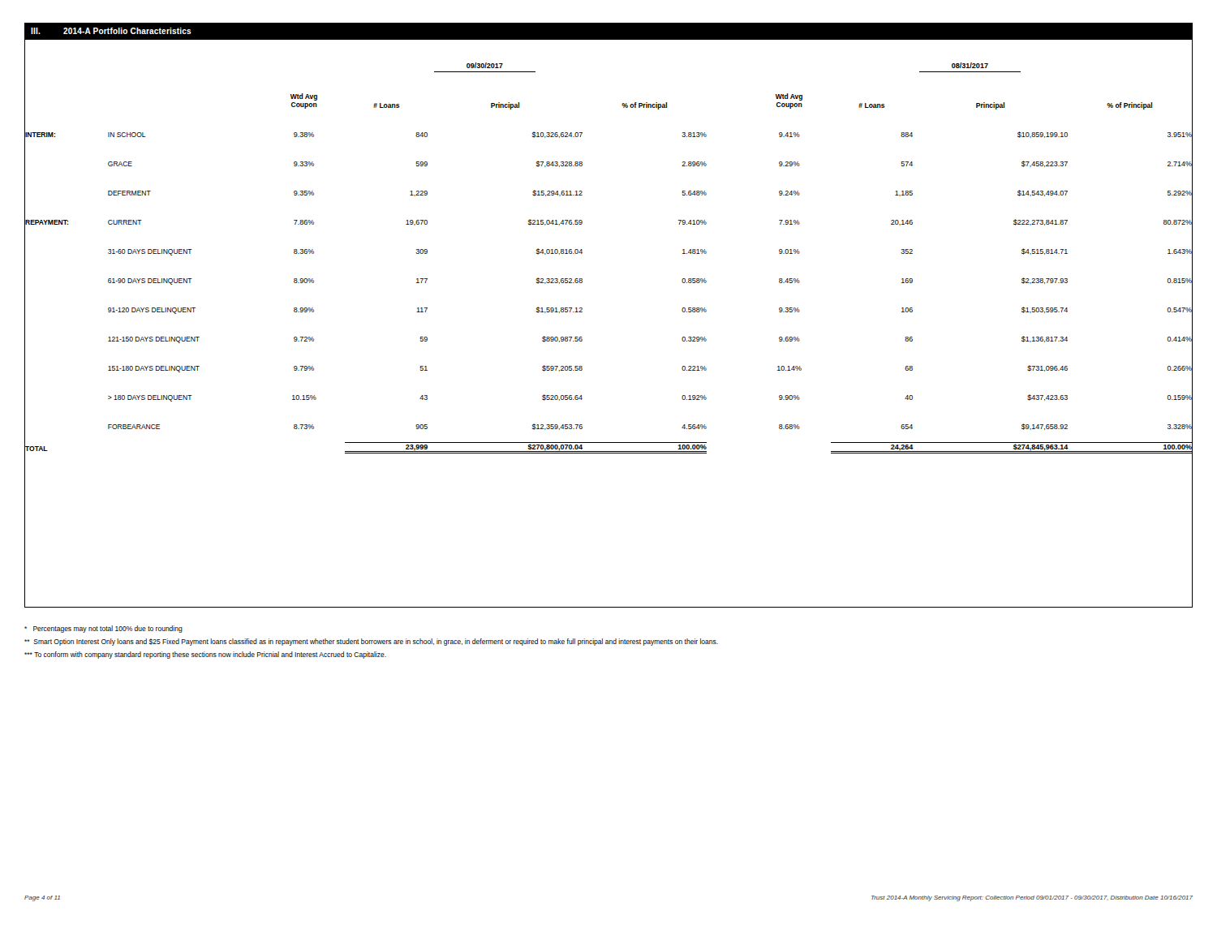III. 2014-A Portfolio Characteristics
| | 09/30/2017 | | 08/31/2017 |
| | Wtd Avg Coupon | # Loans | Principal | % of Principal | | Wtd Avg Coupon | # Loans | Principal | % of Principal |
| INTERIM: | IN SCHOOL | 9.38% | 840 | $10,326,624.07 | 3.813% | | 9.41% | 884 | $10,859,199.10 | 3.951% |
| | GRACE | 9.33% | 599 | $7,843,328.88 | 2.896% | | 9.29% | 574 | $7,458,223.37 | 2.714% |
| | DEFERMENT | 9.35% | 1,229 | $15,294,611.12 | 5.648% | | 9.24% | 1,185 | $14,543,494.07 | 5.292% |
| REPAYMENT: | CURRENT | 7.86% | 19,670 | $215,041,476.59 | 79.410% | | 7.91% | 20,146 | $222,273,841.87 | 80.872% |
| | 31-60 DAYS DELINQUENT | 8.36% | 309 | $4,010,816.04 | 1.481% | | 9.01% | 352 | $4,515,814.71 | 1.643% |
| | 61-90 DAYS DELINQUENT | 8.90% | 177 | $2,323,652.68 | 0.858% | | 8.45% | 169 | $2,238,797.93 | 0.815% |
| | 91-120 DAYS DELINQUENT | 8.99% | 117 | $1,591,857.12 | 0.588% | | 9.35% | 106 | $1,503,595.74 | 0.547% |
| | 121-150 DAYS DELINQUENT | 9.72% | 59 | $890,987.56 | 0.329% | | 9.69% | 86 | $1,136,817.34 | 0.414% |
| | 151-180 DAYS DELINQUENT | 9.79% | 51 | $597,205.58 | 0.221% | | 10.14% | 68 | $731,096.46 | 0.266% |
| | > 180 DAYS DELINQUENT | 10.15% | 43 | $520,056.64 | 0.192% | | 9.90% | 40 | $437,423.63 | 0.159% |
| | FORBEARANCE | 8.73% | 905 | $12,359,453.76 | 4.564% | | 8.68% | 654 | $9,147,658.92 | 3.328% |
| TOTAL | | | 23,999 | $270,800,070.04 | 100.00% | | | 24,264 | $274,845,963.14 | 100.00% |
* Percentages may not total 100% due to rounding
** Smart Option Interest Only loans and $25 Fixed Payment loans classified as in repayment whether student borrowers are in school, in grace, in deferment or required to make full principal and interest payments on their loans.
*** To conform with company standard reporting these sections now include Pricnial and Interest Accrued to Capitalize.
Page 4 of 11 Trust 2014-A Monthly Servicing Report: Collection Period 09/01/2017 - 09/30/2017, Distribution Date 10/16/2017